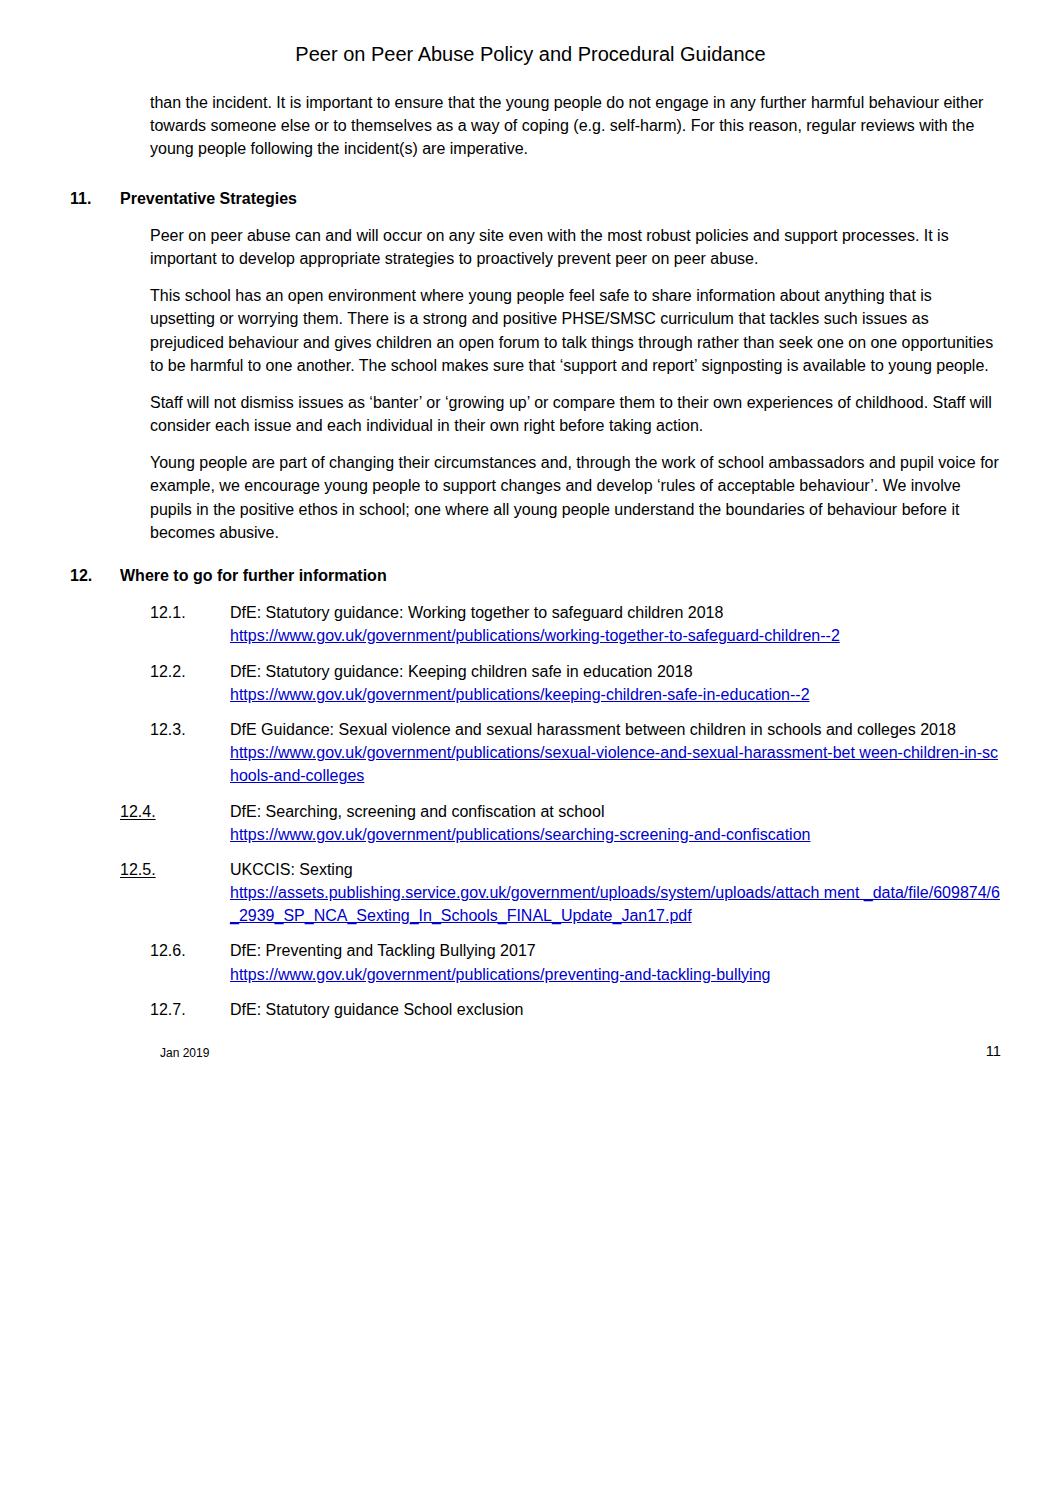Peer on Peer Abuse Policy and Procedural Guidance
than the incident. It is important to ensure that the young people do not engage in any further harmful behaviour either towards someone else or to themselves as a way of coping (e.g. self-harm). For this reason, regular reviews with the young people following the incident(s) are imperative.
11. Preventative Strategies
Peer on peer abuse can and will occur on any site even with the most robust policies and support processes. It is important to develop appropriate strategies to proactively prevent peer on peer abuse.
This school has an open environment where young people feel safe to share information about anything that is upsetting or worrying them. There is a strong and positive PHSE/SMSC curriculum that tackles such issues as prejudiced behaviour and gives children an open forum to talk things through rather than seek one on one opportunities to be harmful to one another. The school makes sure that ‘support and report’ signposting is available to young people.
Staff will not dismiss issues as ‘banter’ or ‘growing up’ or compare them to their own experiences of childhood. Staff will consider each issue and each individual in their own right before taking action.
Young people are part of changing their circumstances and, through the work of school ambassadors and pupil voice for example, we encourage young people to support changes and develop ‘rules of acceptable behaviour’. We involve pupils in the positive ethos in school; one where all young people understand the boundaries of behaviour before it becomes abusive.
12. Where to go for further information
12.1. DfE: Statutory guidance: Working together to safeguard children 2018
https://www.gov.uk/government/publications/working-together-to-safeguard-children--2
12.2. DfE: Statutory guidance: Keeping children safe in education 2018
https://www.gov.uk/government/publications/keeping-children-safe-in-education--2
12.3. DfE Guidance: Sexual violence and sexual harassment between children in schools and colleges 2018
https://www.gov.uk/government/publications/sexual-violence-and-sexual-harassment-bet ween-children-in-schools-and-colleges
12.4. DfE: Searching, screening and confiscation at school
https://www.gov.uk/government/publications/searching-screening-and-confiscation
12.5. UKCCIS: Sexting
https://assets.publishing.service.gov.uk/government/uploads/system/uploads/attach ment _data/file/609874/6_2939_SP_NCA_Sexting_In_Schools_FINAL_Update_Jan17.pdf
12.6. DfE: Preventing and Tackling Bullying 2017
https://www.gov.uk/government/publications/preventing-and-tackling-bullying
12.7. DfE: Statutory guidance School exclusion
Jan 2019 11